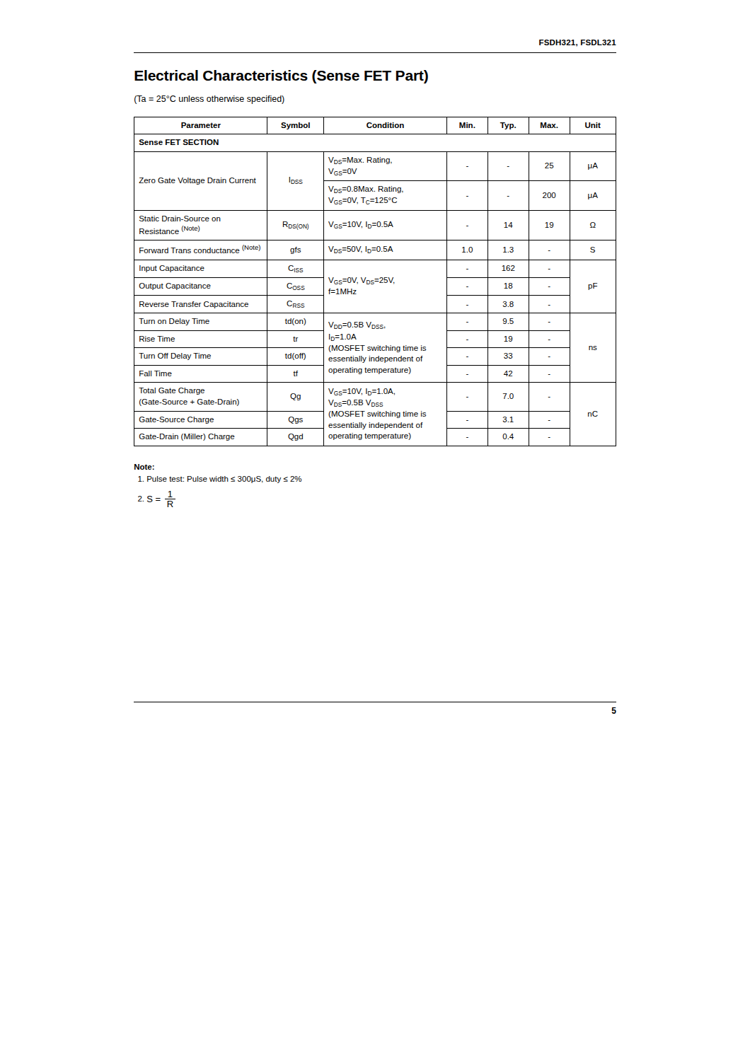FSDH321, FSDL321
Electrical Characteristics (Sense FET Part)
(Ta = 25°C unless otherwise specified)
| Parameter | Symbol | Condition | Min. | Typ. | Max. | Unit |
| --- | --- | --- | --- | --- | --- | --- |
| Sense FET SECTION |
| Zero Gate Voltage Drain Current | I DSS | V DS =Max. Rating, V GS =0V | - | - | 25 | μA |
| V DS =0.8Max. Rating, V GS =0V, T C =125°C | - | - | 200 | μA |
| Static Drain-Source on Resistance (Note) | R DS(ON) | V GS =10V, I D =0.5A | - | 14 | 19 | Ω |
| Forward Trans conductance (Note) | gfs | V DS =50V, I D =0.5A | 1.0 | 1.3 | - | S |
| Input Capacitance | C ISS | V GS =0V, V DS =25V, f=1MHz | - | 162 | - | pF |
| Output Capacitance | C OSS | - | 18 | - |
| Reverse Transfer Capacitance | C RSS | - | 3.8 | - |
| Turn on Delay Time | td(on) | V DD =0.5B V DSS , I D =1.0A (MOSFET switching time is essentially independent of operating temperature) | - | 9.5 | - | ns |
| Rise Time | tr | - | 19 | - |
| Turn Off Delay Time | td(off) | - | 33 | - |
| Fall Time | tf | - | 42 | - |
| Total Gate Charge (Gate-Source + Gate-Drain) | Qg | V GS =10V, I D =1.0A, V DS =0.5B V DSS (MOSFET switching time is essentially independent of operating temperature) | - | 7.0 | - | nC |
| Gate-Source Charge | Qgs | - | 3.1 | - |
| Gate-Drain (Miller) Charge | Qgd | - | 0.4 | - |
Note:
Pulse test: Pulse width ≤ 300μS, duty ≤ 2%
S = 1 R
5